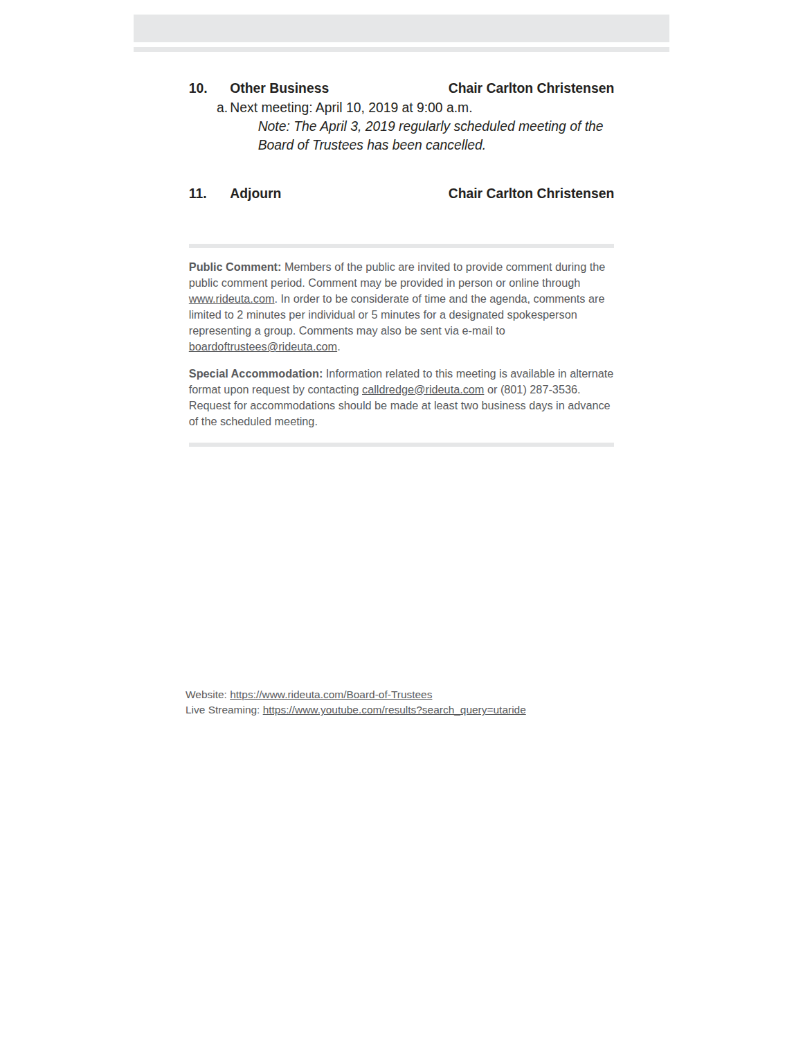10.
Other Business
Chair Carlton Christensen
a.
Next meeting: April 10, 2019 at 9:00 a.m.
Note: The April 3, 2019 regularly scheduled meeting of the
Board of Trustees has been cancelled.
11.
Adjourn
Chair Carlton Christensen
Public Comment: Members of the public are invited to provide comment during the public comment period. Comment may be provided in person or online through www.rideuta.com. In order to be considerate of time and the agenda, comments are limited to 2 minutes per individual or 5 minutes for a designated spokesperson representing a group. Comments may also be sent via e-mail to boardoftrustees@rideuta.com.
Special Accommodation: Information related to this meeting is available in alternate format upon request by contacting calldredge@rideuta.com or (801) 287-3536. Request for accommodations should be made at least two business days in advance of the scheduled meeting.
Website: https://www.rideuta.com/Board-of-Trustees
Live Streaming: https://www.youtube.com/results?search_query=utaride